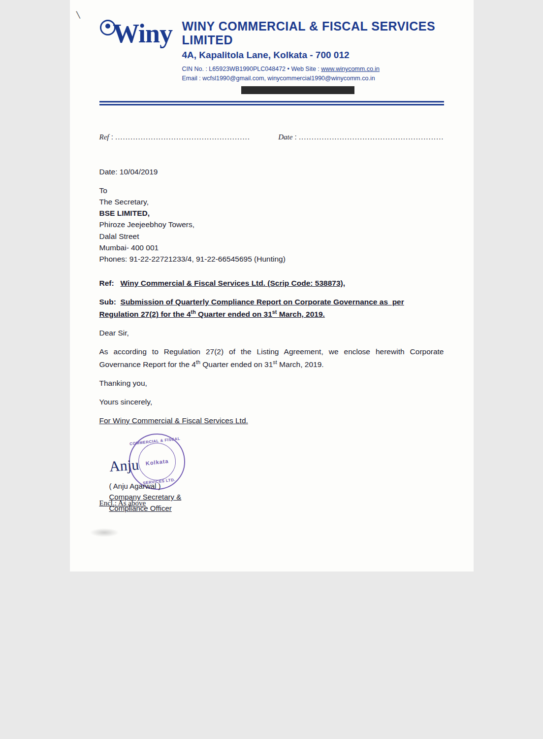\
Winy
WINY COMMERCIAL & FISCAL SERVICES LIMITED
4A, Kapalitola Lane, Kolkata - 700 012
CIN No. : L65923WB1990PLC048472 • Web Site : www.winycomm.co.in
Email : wcfsl1990@gmail.com, winycommercial1990@winycomm.co.in
Ref : .....................................................
Date : .........................................................
Date: 10/04/2019
To
The Secretary,
BSE LIMITED,
Phiroze Jeejeebhoy Towers,
Dalal Street
Mumbai- 400 001
Phones: 91-22-22721233/4, 91-22-66545695 (Hunting)
Ref: Winy Commercial & Fiscal Services Ltd. (Scrip Code: 538873),
Sub: Submission of Quarterly Compliance Report on Corporate Governance as per Regulation 27(2) for the 4th Quarter ended on 31st March, 2019.
Dear Sir,
As according to Regulation 27(2) of the Listing Agreement, we enclose herewith Corporate Governance Report for the 4th Quarter ended on 31st March, 2019.
Thanking you,
Yours sincerely,
For Winy Commercial & Fiscal Services Ltd.
COMMERCIAL & FISCAL
Kolkata
SERVICES LTD.
Anju
( Anju Agarwal )
Company Secretary &
Compliance Officer
Encl.: As above